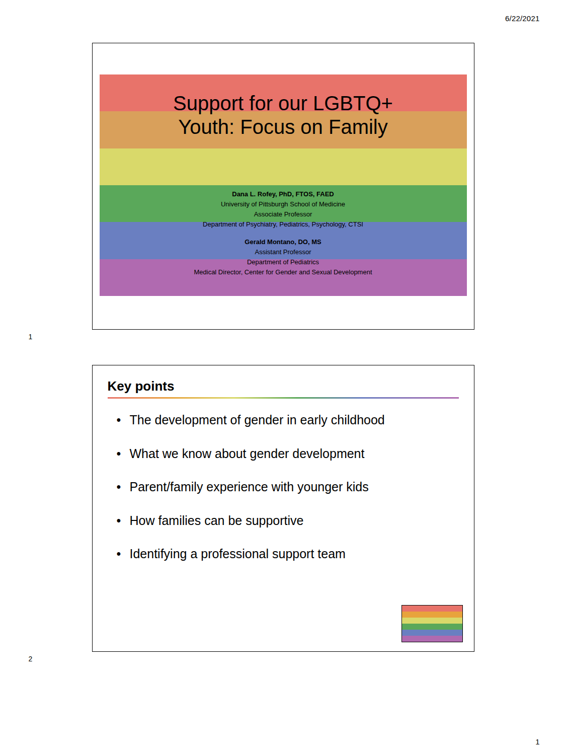6/22/2021
Support for our LGBTQ+
Youth: Focus on Family
Dana L. Rofey, PhD, FTOS, FAED
University of Pittsburgh School of Medicine
Associate Professor
Department of Psychiatry, Pediatrics, Psychology, CTSI
Gerald Montano, DO, MS
Assistant Professor
Department of Pediatrics
Medical Director, Center for Gender and Sexual Development
1
Key points
The development of gender in early childhood
What we know about gender development
Parent/family experience with younger kids
How families can be supportive
Identifying a professional support team
2
1